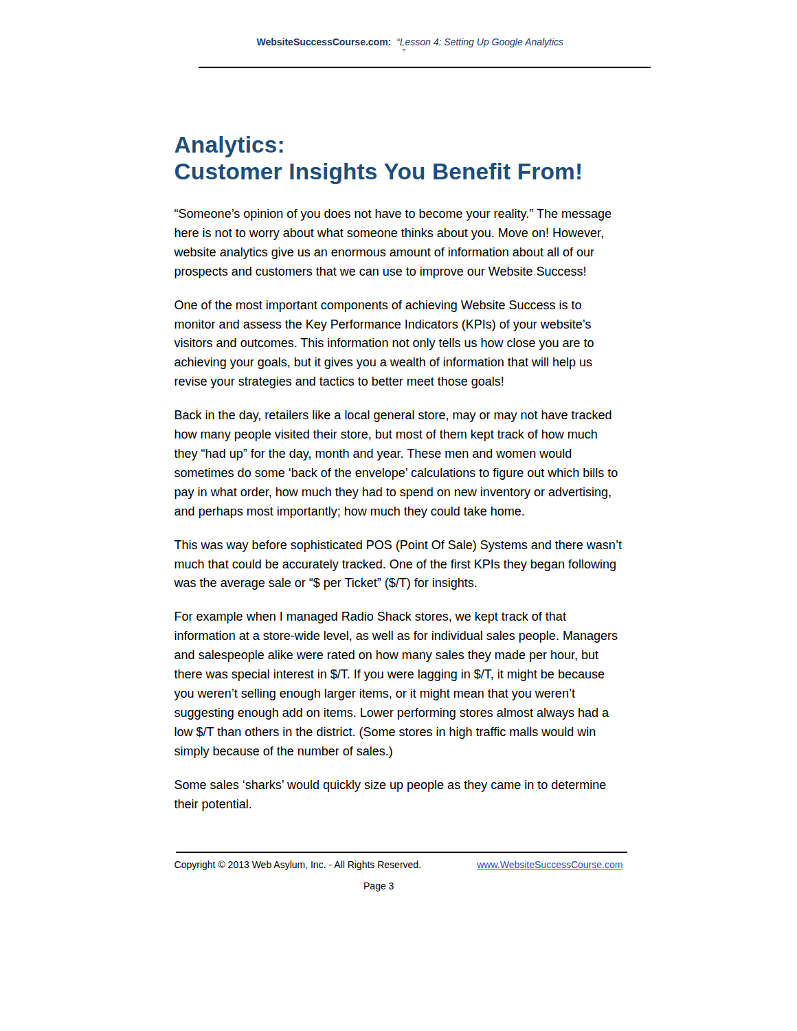WebsiteSuccessCourse.com: “Lesson 4: Setting Up Google Analytics”
Analytics: Customer Insights You Benefit From!
“Someone’s opinion of you does not have to become your reality.” The message here is not to worry about what someone thinks about you. Move on! However, website analytics give us an enormous amount of information about all of our prospects and customers that we can use to improve our Website Success!
One of the most important components of achieving Website Success is to monitor and assess the Key Performance Indicators (KPIs) of your website’s visitors and outcomes. This information not only tells us how close you are to achieving your goals, but it gives you a wealth of information that will help us revise your strategies and tactics to better meet those goals!
Back in the day, retailers like a local general store, may or may not have tracked how many people visited their store, but most of them kept track of how much they “had up” for the day, month and year. These men and women would sometimes do some ‘back of the envelope’ calculations to figure out which bills to pay in what order, how much they had to spend on new inventory or advertising, and perhaps most importantly; how much they could take home.
This was way before sophisticated POS (Point Of Sale) Systems and there wasn’t much that could be accurately tracked. One of the first KPIs they began following was the average sale or “$ per Ticket” ($/T) for insights.
For example when I managed Radio Shack stores, we kept track of that information at a store-wide level, as well as for individual sales people. Managers and salespeople alike were rated on how many sales they made per hour, but there was special interest in $/T. If you were lagging in $/T, it might be because you weren’t selling enough larger items, or it might mean that you weren’t suggesting enough add on items. Lower performing stores almost always had a low $/T than others in the district. (Some stores in high traffic malls would win simply because of the number of sales.)
Some sales ‘sharks’ would quickly size up people as they came in to determine their potential.
Copyright © 2013 Web Asylum, Inc. - All Rights Reserved. www.WebsiteSuccessCourse.com
Page 3